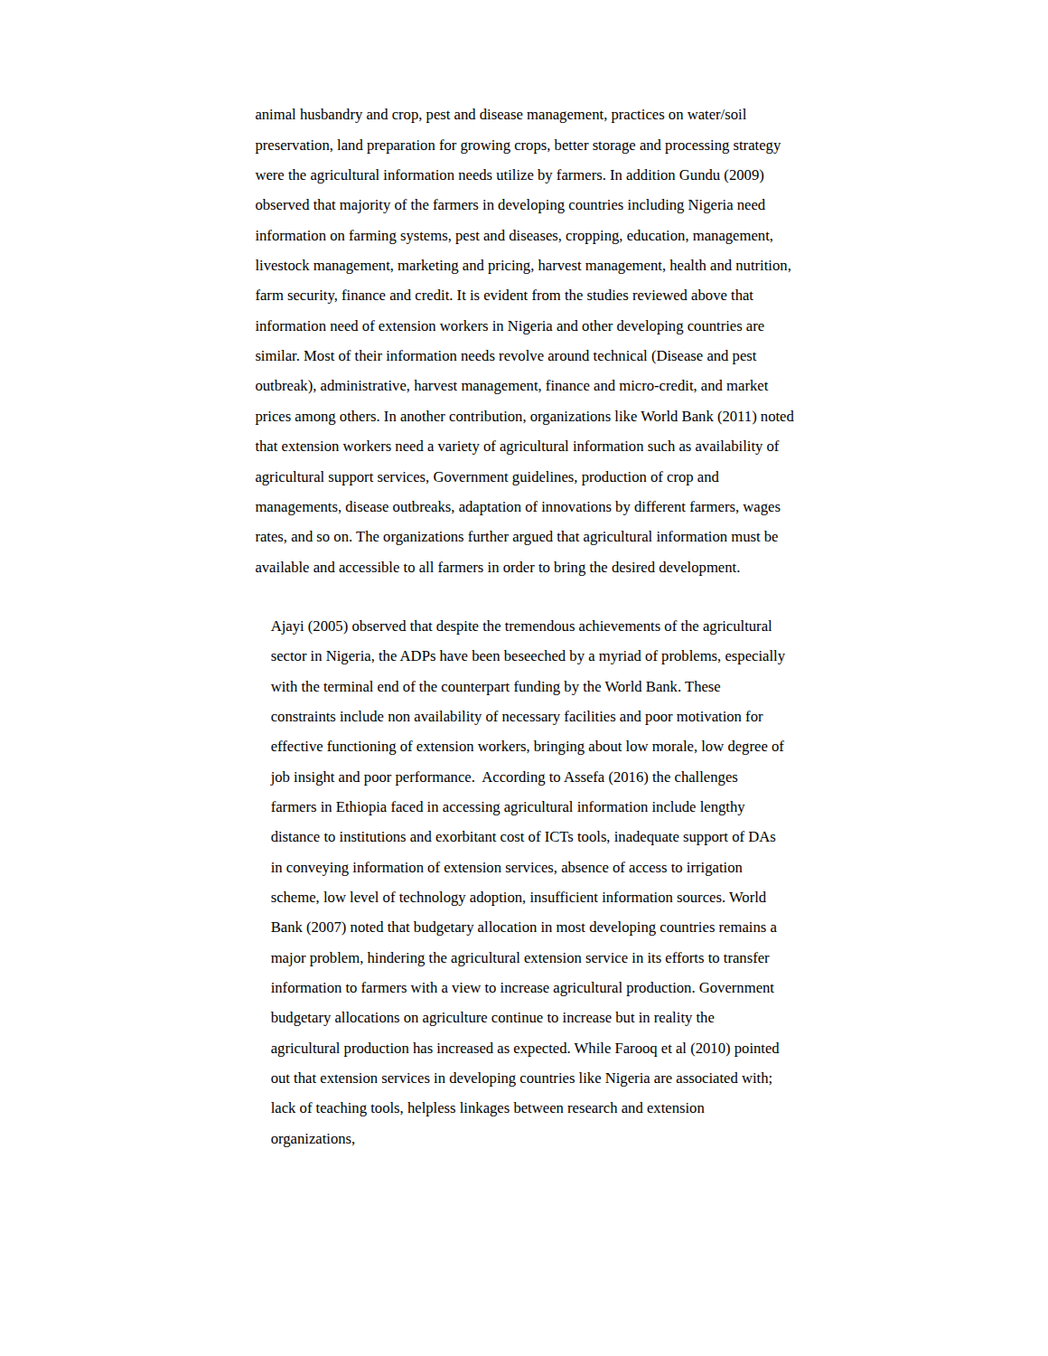animal husbandry and crop, pest and disease management, practices on water/soil preservation, land preparation for growing crops, better storage and processing strategy were the agricultural information needs utilize by farmers. In addition Gundu (2009) observed that majority of the farmers in developing countries including Nigeria need information on farming systems, pest and diseases, cropping, education, management, livestock management, marketing and pricing, harvest management, health and nutrition, farm security, finance and credit. It is evident from the studies reviewed above that information need of extension workers in Nigeria and other developing countries are similar. Most of their information needs revolve around technical (Disease and pest outbreak), administrative, harvest management, finance and micro-credit, and market prices among others. In another contribution, organizations like World Bank (2011) noted that extension workers need a variety of agricultural information such as availability of agricultural support services, Government guidelines, production of crop and managements, disease outbreaks, adaptation of innovations by different farmers, wages rates, and so on. The organizations further argued that agricultural information must be available and accessible to all farmers in order to bring the desired development.
Ajayi (2005) observed that despite the tremendous achievements of the agricultural sector in Nigeria, the ADPs have been beseeched by a myriad of problems, especially with the terminal end of the counterpart funding by the World Bank. These constraints include non availability of necessary facilities and poor motivation for effective functioning of extension workers, bringing about low morale, low degree of job insight and poor performance. According to Assefa (2016) the challenges farmers in Ethiopia faced in accessing agricultural information include lengthy distance to institutions and exorbitant cost of ICTs tools, inadequate support of DAs in conveying information of extension services, absence of access to irrigation scheme, low level of technology adoption, insufficient information sources. World Bank (2007) noted that budgetary allocation in most developing countries remains a major problem, hindering the agricultural extension service in its efforts to transfer information to farmers with a view to increase agricultural production. Government budgetary allocations on agriculture continue to increase but in reality the agricultural production has increased as expected. While Farooq et al (2010) pointed out that extension services in developing countries like Nigeria are associated with; lack of teaching tools, helpless linkages between research and extension organizations,